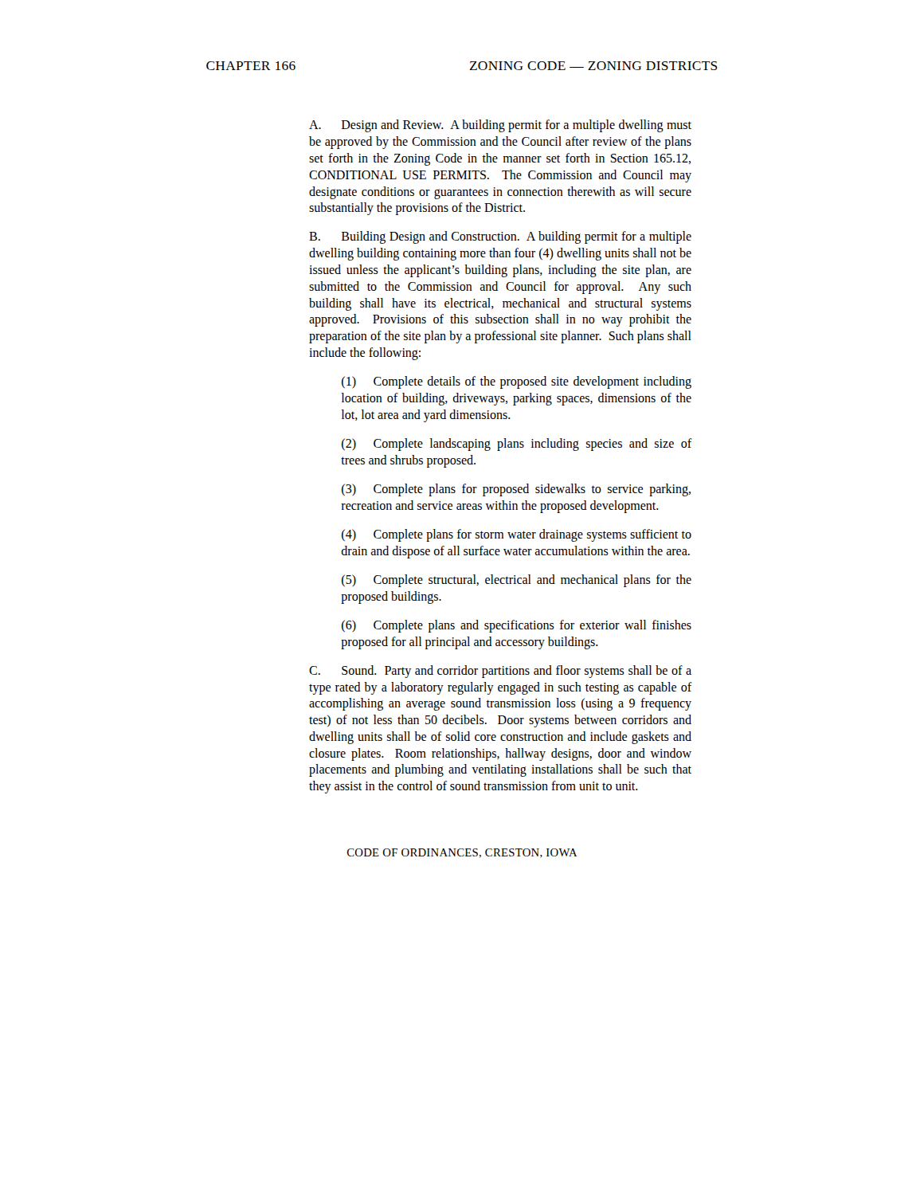CHAPTER 166
ZONING CODE — ZONING DISTRICTS
A. Design and Review. A building permit for a multiple dwelling must be approved by the Commission and the Council after review of the plans set forth in the Zoning Code in the manner set forth in Section 165.12, CONDITIONAL USE PERMITS. The Commission and Council may designate conditions or guarantees in connection therewith as will secure substantially the provisions of the District.
B. Building Design and Construction. A building permit for a multiple dwelling building containing more than four (4) dwelling units shall not be issued unless the applicant’s building plans, including the site plan, are submitted to the Commission and Council for approval. Any such building shall have its electrical, mechanical and structural systems approved. Provisions of this subsection shall in no way prohibit the preparation of the site plan by a professional site planner. Such plans shall include the following:
(1) Complete details of the proposed site development including location of building, driveways, parking spaces, dimensions of the lot, lot area and yard dimensions.
(2) Complete landscaping plans including species and size of trees and shrubs proposed.
(3) Complete plans for proposed sidewalks to service parking, recreation and service areas within the proposed development.
(4) Complete plans for storm water drainage systems sufficient to drain and dispose of all surface water accumulations within the area.
(5) Complete structural, electrical and mechanical plans for the proposed buildings.
(6) Complete plans and specifications for exterior wall finishes proposed for all principal and accessory buildings.
C. Sound. Party and corridor partitions and floor systems shall be of a type rated by a laboratory regularly engaged in such testing as capable of accomplishing an average sound transmission loss (using a 9 frequency test) of not less than 50 decibels. Door systems between corridors and dwelling units shall be of solid core construction and include gaskets and closure plates. Room relationships, hallway designs, door and window placements and plumbing and ventilating installations shall be such that they assist in the control of sound transmission from unit to unit.
CODE OF ORDINANCES, CRESTON, IOWA